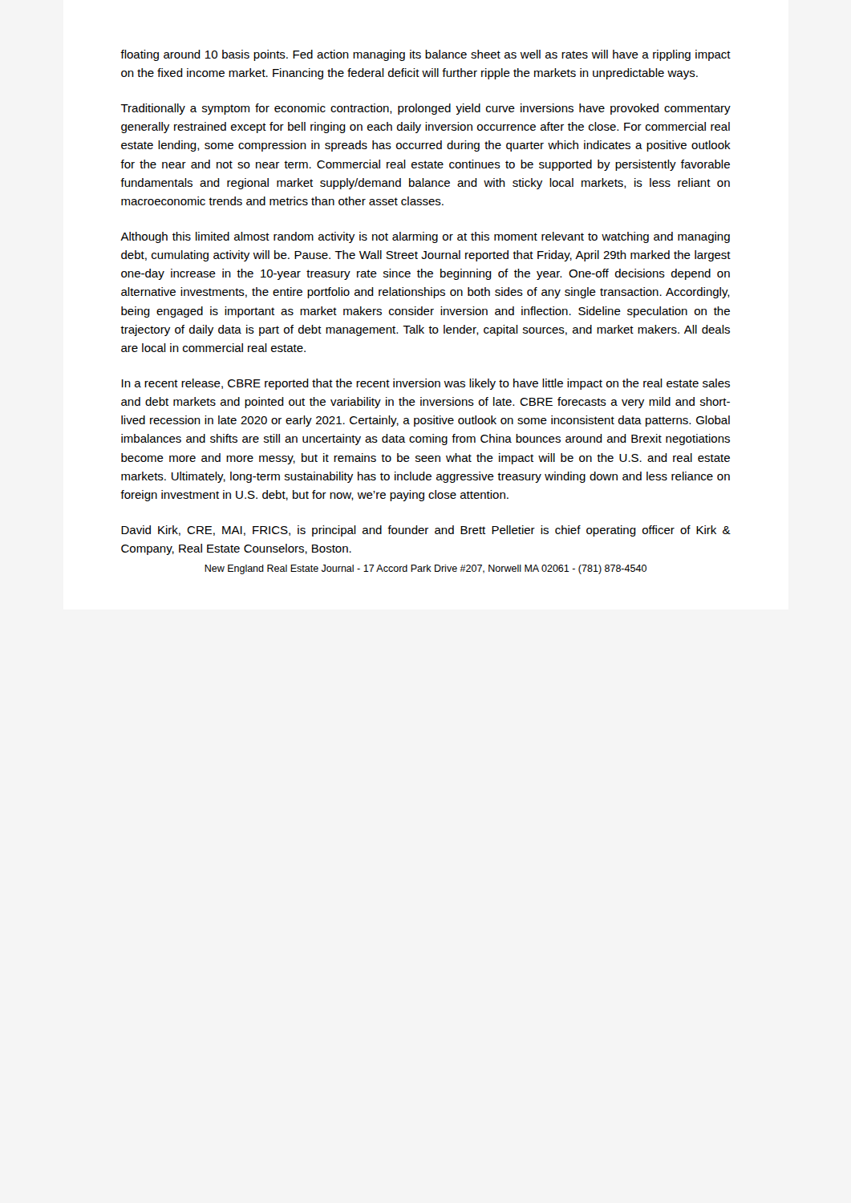floating around 10 basis points. Fed action managing its balance sheet as well as rates will have a rippling impact on the fixed income market. Financing the federal deficit will further ripple the markets in unpredictable ways.
Traditionally a symptom for economic contraction, prolonged yield curve inversions have provoked commentary generally restrained except for bell ringing on each daily inversion occurrence after the close. For commercial real estate lending, some compression in spreads has occurred during the quarter which indicates a positive outlook for the near and not so near term. Commercial real estate continues to be supported by persistently favorable fundamentals and regional market supply/demand balance and with sticky local markets, is less reliant on macroeconomic trends and metrics than other asset classes.
Although this limited almost random activity is not alarming or at this moment relevant to watching and managing debt, cumulating activity will be. Pause. The Wall Street Journal reported that Friday, April 29th marked the largest one-day increase in the 10-year treasury rate since the beginning of the year. One-off decisions depend on alternative investments, the entire portfolio and relationships on both sides of any single transaction. Accordingly, being engaged is important as market makers consider inversion and inflection. Sideline speculation on the trajectory of daily data is part of debt management. Talk to lender, capital sources, and market makers. All deals are local in commercial real estate.
In a recent release, CBRE reported that the recent inversion was likely to have little impact on the real estate sales and debt markets and pointed out the variability in the inversions of late. CBRE forecasts a very mild and short-lived recession in late 2020 or early 2021. Certainly, a positive outlook on some inconsistent data patterns. Global imbalances and shifts are still an uncertainty as data coming from China bounces around and Brexit negotiations become more and more messy, but it remains to be seen what the impact will be on the U.S. and real estate markets. Ultimately, long-term sustainability has to include aggressive treasury winding down and less reliance on foreign investment in U.S. debt, but for now, we’re paying close attention.
David Kirk, CRE, MAI, FRICS, is principal and founder and Brett Pelletier is chief operating officer of Kirk & Company, Real Estate Counselors, Boston.
New England Real Estate Journal - 17 Accord Park Drive #207, Norwell MA 02061 - (781) 878-4540